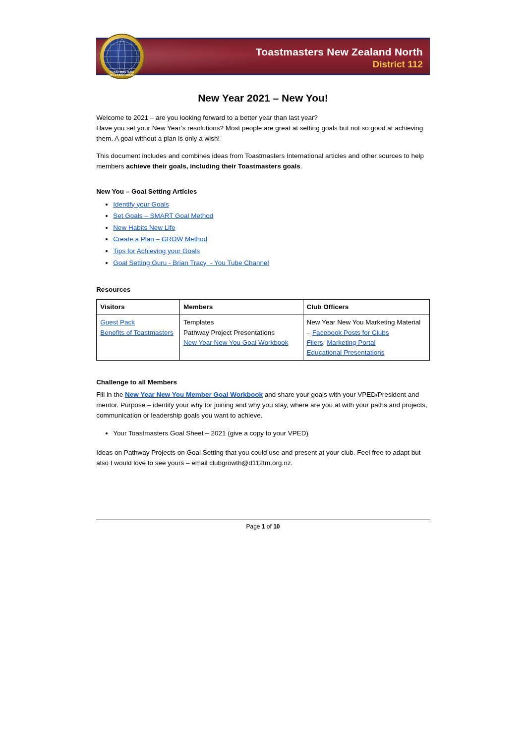Toastmasters New Zealand North
District 112
Toastmasters
International
New Year 2021 – New You!
Welcome to 2021 – are you looking forward to a better year than last year?
Have you set your New Year’s resolutions? Most people are great at setting goals but not so good at achieving them. A goal without a plan is only a wish!
This document includes and combines ideas from Toastmasters International articles and other sources to help members achieve their goals, including their Toastmasters goals.
New You – Goal Setting Articles
Identify your Goals
Set Goals – SMART Goal Method
New Habits New Life
Create a Plan – GROW Method
Tips for Achieving your Goals
Goal Setting Guru - Brian Tracy - You Tube Channel
Resources
| Visitors | Members | Club Officers |
| --- | --- | --- |
| Guest Pack Benefits of Toastmasters | Templates Pathway Project Presentations New Year New You Goal Workbook | New Year New You Marketing Material – Facebook Posts for Clubs Fliers , Marketing Portal Educational Presentations |
Challenge to all Members
Fill in the New Year New You Member Goal Workbook and share your goals with your VPED/President and mentor. Purpose – identify your why for joining and why you stay, where are you at with your paths and projects, communication or leadership goals you want to achieve.
Your Toastmasters Goal Sheet – 2021 (give a copy to your VPED)
Ideas on Pathway Projects on Goal Setting that you could use and present at your club. Feel free to adapt but also I would love to see yours – email clubgrowth@d112tm.org.nz.
Page 1 of 10